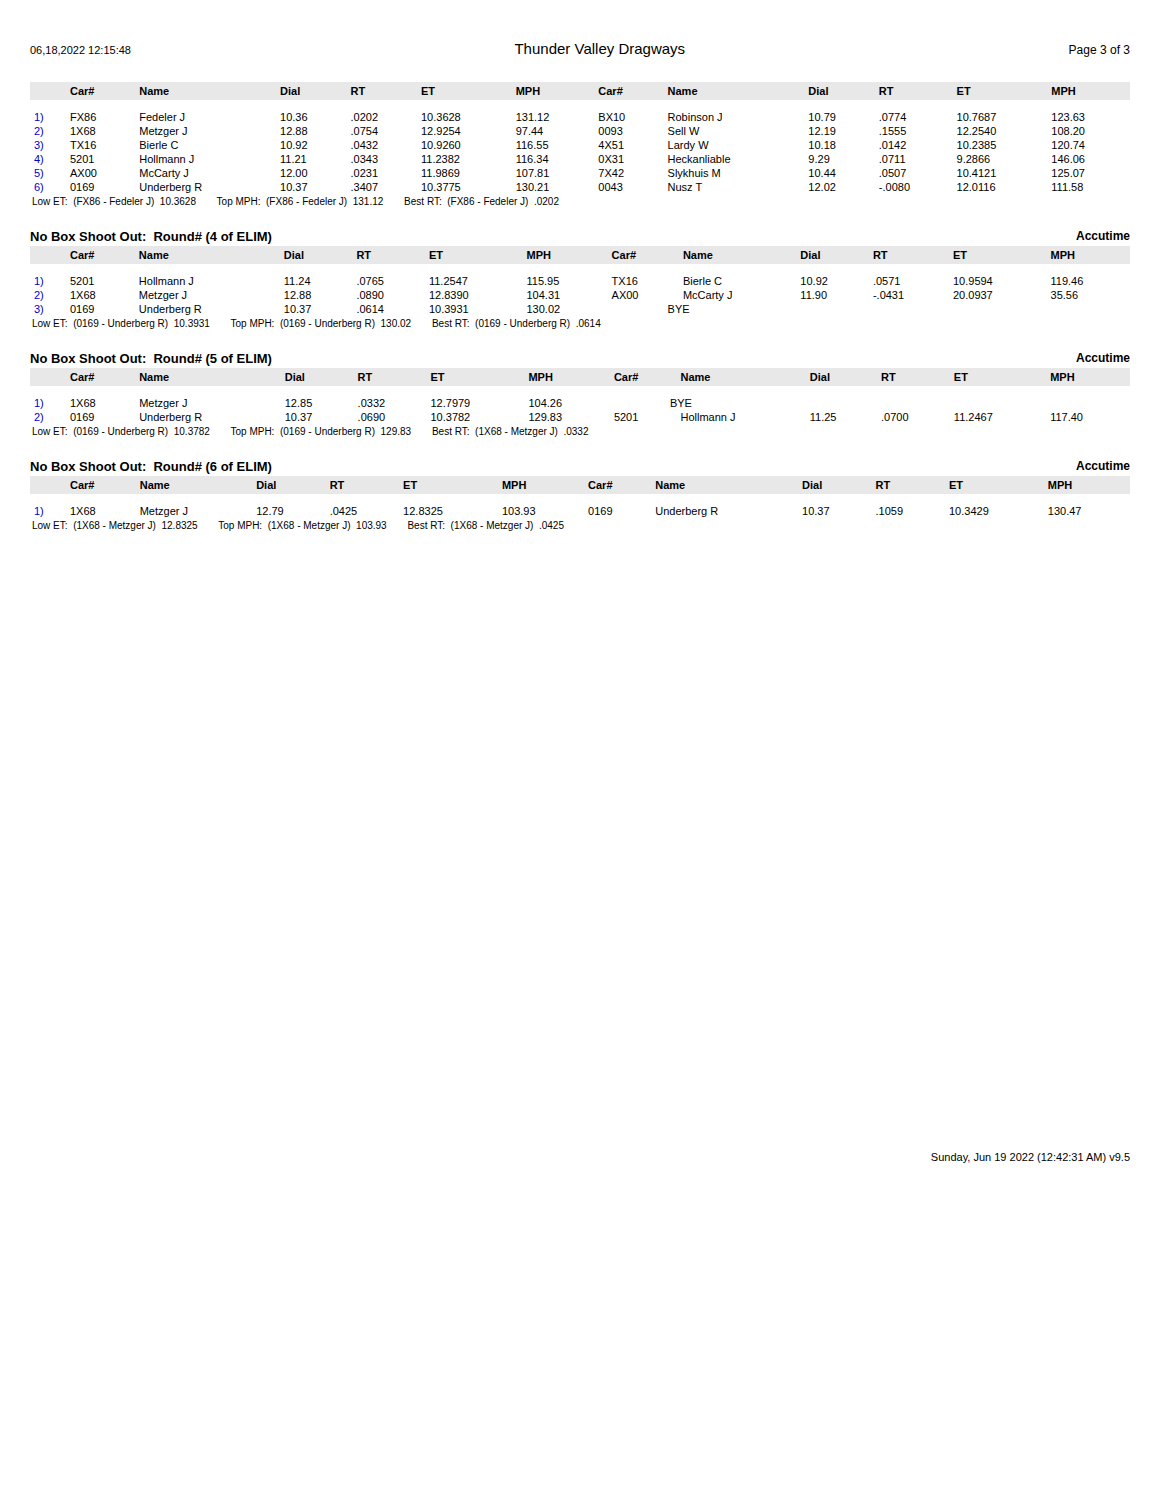06,18,2022 12:15:48
Thunder Valley Dragways
Page 3 of 3
| | Car# | Name | Dial | RT | ET | MPH | Car# | Name | Dial | RT | ET | MPH |
| 1) | FX86 | Fedeler J | 10.36 | .0202 | 10.3628 | 131.12 | BX10 | Robinson J | 10.79 | .0774 | 10.7687 | 123.63 |
| 2) | 1X68 | Metzger J | 12.88 | .0754 | 12.9254 | 97.44 | 0093 | Sell W | 12.19 | .1555 | 12.2540 | 108.20 |
| 3) | TX16 | Bierle C | 10.92 | .0432 | 10.9260 | 116.55 | 4X51 | Lardy W | 10.18 | .0142 | 10.2385 | 120.74 |
| 4) | 5201 | Hollmann J | 11.21 | .0343 | 11.2382 | 116.34 | 0X31 | Heckanliable | 9.29 | .0711 | 9.2866 | 146.06 |
| 5) | AX00 | McCarty J | 12.00 | .0231 | 11.9869 | 107.81 | 7X42 | Slykhuis M | 10.44 | .0507 | 10.4121 | 125.07 |
| 6) | 0169 | Underberg R | 10.37 | .3407 | 10.3775 | 130.21 | 0043 | Nusz T | 12.02 | -.0080 | 12.0116 | 111.58 |
Low ET: (FX86 - Fedeler J) 10.3628 Top MPH: (FX86 - Fedeler J) 131.12 Best RT: (FX86 - Fedeler J) .0202
No Box Shoot Out: Round# (4 of ELIM)
Accutime
| | Car# | Name | Dial | RT | ET | MPH | Car# | Name | Dial | RT | ET | MPH |
| 1) | 5201 | Hollmann J | 11.24 | .0765 | 11.2547 | 115.95 | TX16 | Bierle C | 10.92 | .0571 | 10.9594 | 119.46 |
| 2) | 1X68 | Metzger J | 12.88 | .0890 | 12.8390 | 104.31 | AX00 | McCarty J | 11.90 | -.0431 | 20.0937 | 35.56 |
| 3) | 0169 | Underberg R | 10.37 | .0614 | 10.3931 | 130.02 | BYE | | | | |
Low ET: (0169 - Underberg R) 10.3931 Top MPH: (0169 - Underberg R) 130.02 Best RT: (0169 - Underberg R) .0614
No Box Shoot Out: Round# (5 of ELIM)
Accutime
| | Car# | Name | Dial | RT | ET | MPH | Car# | Name | Dial | RT | ET | MPH |
| 1) | 1X68 | Metzger J | 12.85 | .0332 | 12.7979 | 104.26 | BYE | | | | |
| 2) | 0169 | Underberg R | 10.37 | .0690 | 10.3782 | 129.83 | 5201 | Hollmann J | 11.25 | .0700 | 11.2467 | 117.40 |
Low ET: (0169 - Underberg R) 10.3782 Top MPH: (0169 - Underberg R) 129.83 Best RT: (1X68 - Metzger J) .0332
No Box Shoot Out: Round# (6 of ELIM)
Accutime
| | Car# | Name | Dial | RT | ET | MPH | Car# | Name | Dial | RT | ET | MPH |
| 1) | 1X68 | Metzger J | 12.79 | .0425 | 12.8325 | 103.93 | 0169 | Underberg R | 10.37 | .1059 | 10.3429 | 130.47 |
Low ET: (1X68 - Metzger J) 12.8325 Top MPH: (1X68 - Metzger J) 103.93 Best RT: (1X68 - Metzger J) .0425
Sunday, Jun 19 2022 (12:42:31 AM) v9.5